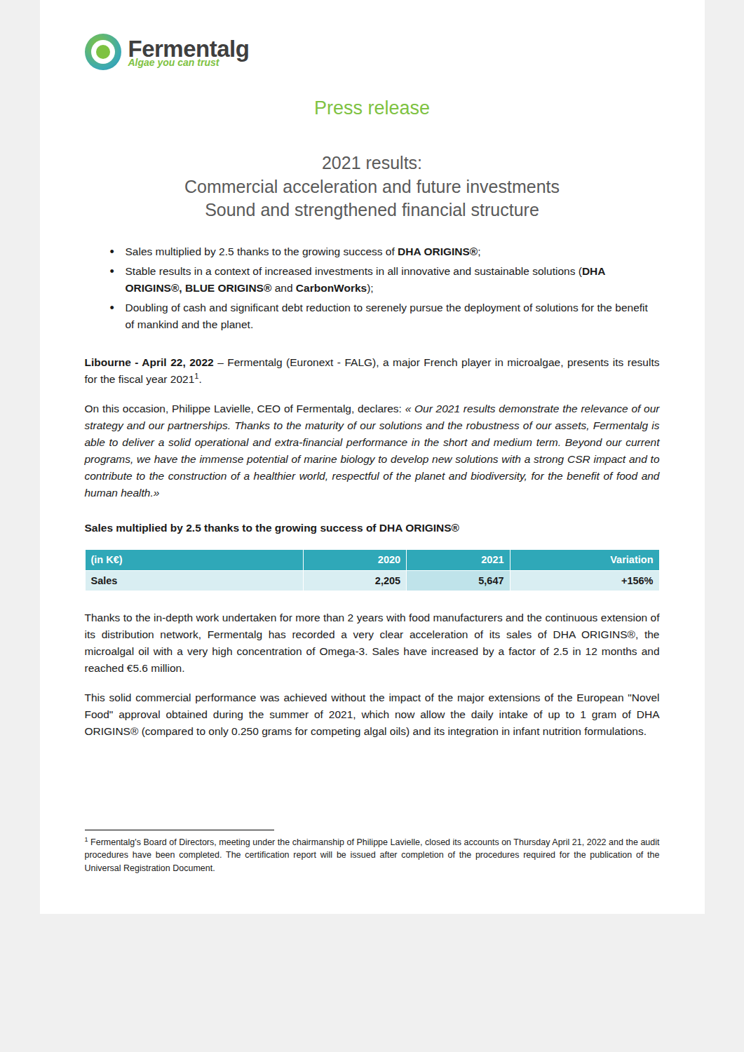Fermentalg
Algae you can trust
Press release
2021 results:
Commercial acceleration and future investments
Sound and strengthened financial structure
Sales multiplied by 2.5 thanks to the growing success of DHA ORIGINS®;
Stable results in a context of increased investments in all innovative and sustainable solutions (DHA ORIGINS®, BLUE ORIGINS® and CarbonWorks);
Doubling of cash and significant debt reduction to serenely pursue the deployment of solutions for the benefit of mankind and the planet.
Libourne - April 22, 2022 – Fermentalg (Euronext - FALG), a major French player in microalgae, presents its results for the fiscal year 20211.
On this occasion, Philippe Lavielle, CEO of Fermentalg, declares: « Our 2021 results demonstrate the relevance of our strategy and our partnerships. Thanks to the maturity of our solutions and the robustness of our assets, Fermentalg is able to deliver a solid operational and extra-financial performance in the short and medium term. Beyond our current programs, we have the immense potential of marine biology to develop new solutions with a strong CSR impact and to contribute to the construction of a healthier world, respectful of the planet and biodiversity, for the benefit of food and human health.»
Sales multiplied by 2.5 thanks to the growing success of DHA ORIGINS®
| (in K€) | 2020 | 2021 | Variation |
| --- | --- | --- | --- |
| Sales | 2,205 | 5,647 | +156% |
Thanks to the in-depth work undertaken for more than 2 years with food manufacturers and the continuous extension of its distribution network, Fermentalg has recorded a very clear acceleration of its sales of DHA ORIGINS®, the microalgal oil with a very high concentration of Omega-3. Sales have increased by a factor of 2.5 in 12 months and reached €5.6 million.
This solid commercial performance was achieved without the impact of the major extensions of the European "Novel Food" approval obtained during the summer of 2021, which now allow the daily intake of up to 1 gram of DHA ORIGINS® (compared to only 0.250 grams for competing algal oils) and its integration in infant nutrition formulations.
1 Fermentalg's Board of Directors, meeting under the chairmanship of Philippe Lavielle, closed its accounts on Thursday April 21, 2022 and the audit procedures have been completed. The certification report will be issued after completion of the procedures required for the publication of the Universal Registration Document.